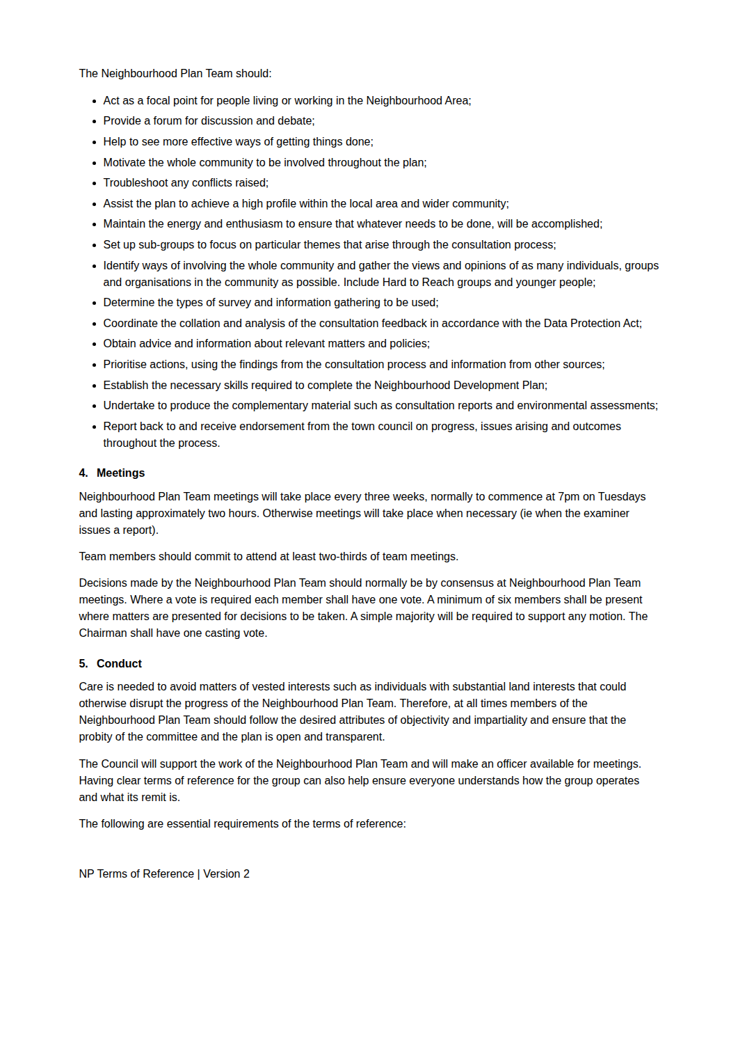The Neighbourhood Plan Team should:
Act as a focal point for people living or working in the Neighbourhood Area;
Provide a forum for discussion and debate;
Help to see more effective ways of getting things done;
Motivate the whole community to be involved throughout the plan;
Troubleshoot any conflicts raised;
Assist the plan to achieve a high profile within the local area and wider community;
Maintain the energy and enthusiasm to ensure that whatever needs to be done, will be accomplished;
Set up sub-groups to focus on particular themes that arise through the consultation process;
Identify ways of involving the whole community and gather the views and opinions of as many individuals, groups and organisations in the community as possible. Include Hard to Reach groups and younger people;
Determine the types of survey and information gathering to be used;
Coordinate the collation and analysis of the consultation feedback in accordance with the Data Protection Act;
Obtain advice and information about relevant matters and policies;
Prioritise actions, using the findings from the consultation process and information from other sources;
Establish the necessary skills required to complete the Neighbourhood Development Plan;
Undertake to produce the complementary material such as consultation reports and environmental assessments;
Report back to and receive endorsement from the town council on progress, issues arising and outcomes throughout the process.
4. Meetings
Neighbourhood Plan Team meetings will take place every three weeks, normally to commence at 7pm on Tuesdays and lasting approximately two hours. Otherwise meetings will take place when necessary (ie when the examiner issues a report).
Team members should commit to attend at least two-thirds of team meetings.
Decisions made by the Neighbourhood Plan Team should normally be by consensus at Neighbourhood Plan Team meetings. Where a vote is required each member shall have one vote. A minimum of six members shall be present where matters are presented for decisions to be taken. A simple majority will be required to support any motion. The Chairman shall have one casting vote.
5. Conduct
Care is needed to avoid matters of vested interests such as individuals with substantial land interests that could otherwise disrupt the progress of the Neighbourhood Plan Team. Therefore, at all times members of the Neighbourhood Plan Team should follow the desired attributes of objectivity and impartiality and ensure that the probity of the committee and the plan is open and transparent.
The Council will support the work of the Neighbourhood Plan Team and will make an officer available for meetings. Having clear terms of reference for the group can also help ensure everyone understands how the group operates and what its remit is.
The following are essential requirements of the terms of reference:
NP Terms of Reference | Version 2